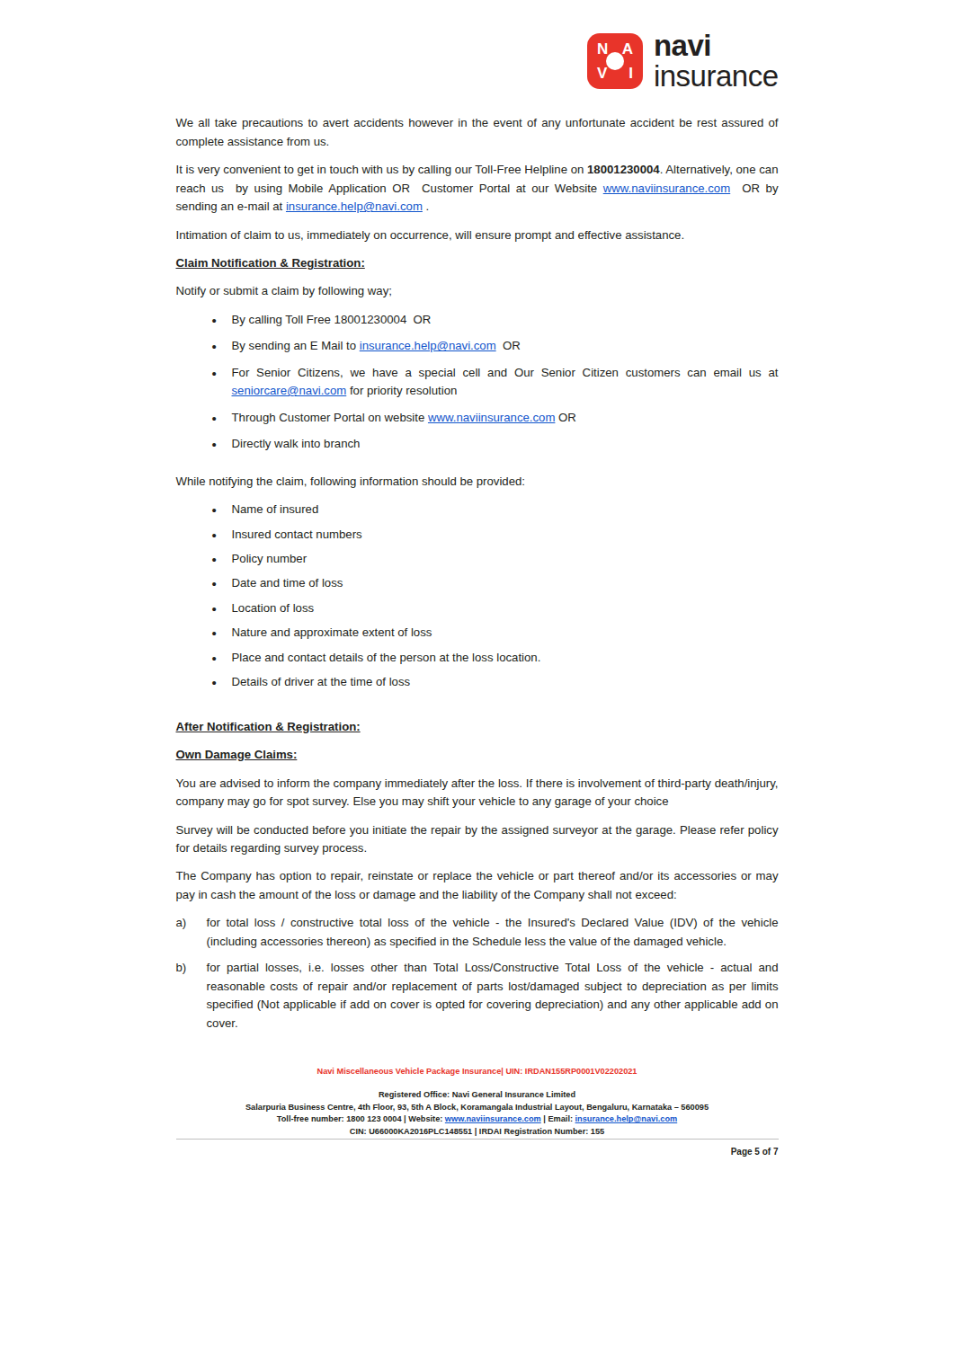NAVI
navi
insurance
We all take precautions to avert accidents however in the event of any unfortunate accident be rest assured of complete assistance from us.
It is very convenient to get in touch with us by calling our Toll-Free Helpline on 18001230004. Alternatively, one can reach us by using Mobile Application OR Customer Portal at our Website www.naviinsurance.com OR by sending an e-mail at insurance.help@navi.com .
Intimation of claim to us, immediately on occurrence, will ensure prompt and effective assistance.
Claim Notification & Registration:
Notify or submit a claim by following way;
By calling Toll Free 18001230004 OR
By sending an E Mail to insurance.help@navi.com OR
For Senior Citizens, we have a special cell and Our Senior Citizen customers can email us at seniorcare@navi.com for priority resolution
Through Customer Portal on website www.naviinsurance.com OR
Directly walk into branch
While notifying the claim, following information should be provided:
Name of insured
Insured contact numbers
Policy number
Date and time of loss
Location of loss
Nature and approximate extent of loss
Place and contact details of the person at the loss location.
Details of driver at the time of loss
After Notification & Registration:
Own Damage Claims:
You are advised to inform the company immediately after the loss. If there is involvement of third-party death/injury, company may go for spot survey. Else you may shift your vehicle to any garage of your choice
Survey will be conducted before you initiate the repair by the assigned surveyor at the garage. Please refer policy for details regarding survey process.
The Company has option to repair, reinstate or replace the vehicle or part thereof and/or its accessories or may pay in cash the amount of the loss or damage and the liability of the Company shall not exceed:
for total loss / constructive total loss of the vehicle - the Insured's Declared Value (IDV) of the vehicle (including accessories thereon) as specified in the Schedule less the value of the damaged vehicle.
for partial losses, i.e. losses other than Total Loss/Constructive Total Loss of the vehicle - actual and reasonable costs of repair and/or replacement of parts lost/damaged subject to depreciation as per limits specified (Not applicable if add on cover is opted for covering depreciation) and any other applicable add on cover.
Navi Miscellaneous Vehicle Package Insurance| UIN: IRDAN155RP0001V02202021
Registered Office: Navi General Insurance Limited
Salarpuria Business Centre, 4th Floor, 93, 5th A Block, Koramangala Industrial Layout, Bengaluru, Karnataka – 560095
Toll-free number: 1800 123 0004 | Website: www.naviinsurance.com | Email: insurance.help@navi.com
CIN: U66000KA2016PLC148551 | IRDAI Registration Number: 155
Page 5 of 7